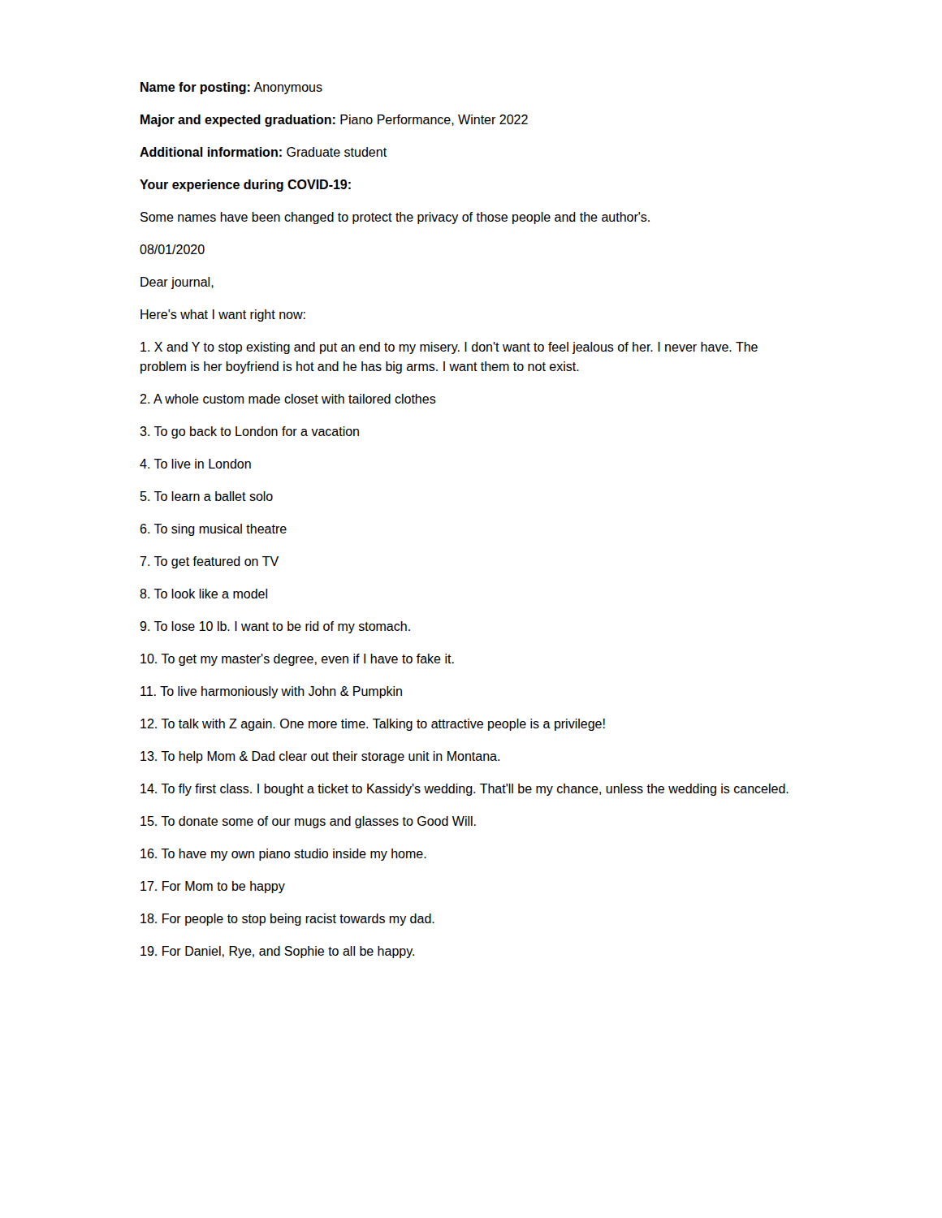Name for posting: Anonymous
Major and expected graduation: Piano Performance, Winter 2022
Additional information: Graduate student
Your experience during COVID-19:
Some names have been changed to protect the privacy of those people and the author's.
08/01/2020
Dear journal,
Here's what I want right now:
1. X and Y to stop existing and put an end to my misery. I don't want to feel jealous of her. I never have. The problem is her boyfriend is hot and he has big arms. I want them to not exist.
2. A whole custom made closet with tailored clothes
3. To go back to London for a vacation
4. To live in London
5. To learn a ballet solo
6. To sing musical theatre
7. To get featured on TV
8. To look like a model
9. To lose 10 lb. I want to be rid of my stomach.
10. To get my master's degree, even if I have to fake it.
11. To live harmoniously with John & Pumpkin
12. To talk with Z again. One more time. Talking to attractive people is a privilege!
13. To help Mom & Dad clear out their storage unit in Montana.
14. To fly first class. I bought a ticket to Kassidy's wedding. That'll be my chance, unless the wedding is canceled.
15. To donate some of our mugs and glasses to Good Will.
16. To have my own piano studio inside my home.
17. For Mom to be happy
18. For people to stop being racist towards my dad.
19. For Daniel, Rye, and Sophie to all be happy.